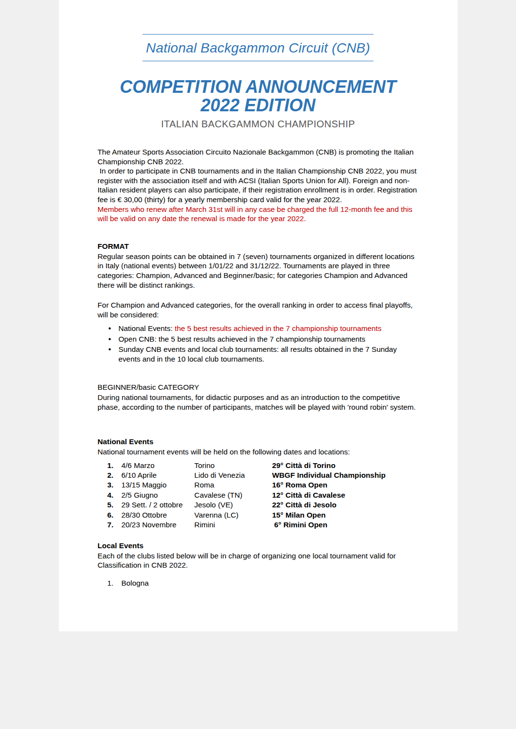National Backgammon Circuit (CNB)
COMPETITION ANNOUNCEMENT
2022 EDITION
ITALIAN BACKGAMMON CHAMPIONSHIP
The Amateur Sports Association Circuito Nazionale Backgammon (CNB) is promoting the Italian Championship CNB 2022.
In order to participate in CNB tournaments and in the Italian Championship CNB 2022, you must register with the association itself and with ACSI (Italian Sports Union for All). Foreign and non-Italian resident players can also participate, if their registration enrollment is in order. Registration fee is € 30,00 (thirty) for a yearly membership card valid for the year 2022.
Members who renew after March 31st will in any case be charged the full 12-month fee and this will be valid on any date the renewal is made for the year 2022.
FORMAT
Regular season points can be obtained in 7 (seven) tournaments organized in different locations in Italy (national events) between 1/01/22 and 31/12/22. Tournaments are played in three categories: Champion, Advanced and Beginner/basic; for categories Champion and Advanced there will be distinct rankings.
For Champion and Advanced categories, for the overall ranking in order to access final playoffs, will be considered:
National Events: the 5 best results achieved in the 7 championship tournaments
Open CNB: the 5 best results achieved in the 7 championship tournaments
Sunday CNB events and local club tournaments: all results obtained in the 7 Sunday events and in the 10 local club tournaments.
BEGINNER/basic CATEGORY
During national tournaments, for didactic purposes and as an introduction to the competitive phase, according to the number of participants, matches will be played with 'round robin' system.
National Events
National tournament events will be held on the following dates and locations:
4/6 Marzo Torino 29° Città di Torino
6/10 Aprile Lido di Venezia WBGF Individual Championship
13/15 Maggio Roma 16° Roma Open
2/5 Giugno Cavalese (TN) 12° Città di Cavalese
29 Sett. / 2 ottobre Jesolo (VE) 22° Città di Jesolo
28/30 Ottobre Varenna (LC) 15° Milan Open
20/23 Novembre Rimini 6° Rimini Open
Local Events
Each of the clubs listed below will be in charge of organizing one local tournament valid for Classification in CNB 2022.
Bologna